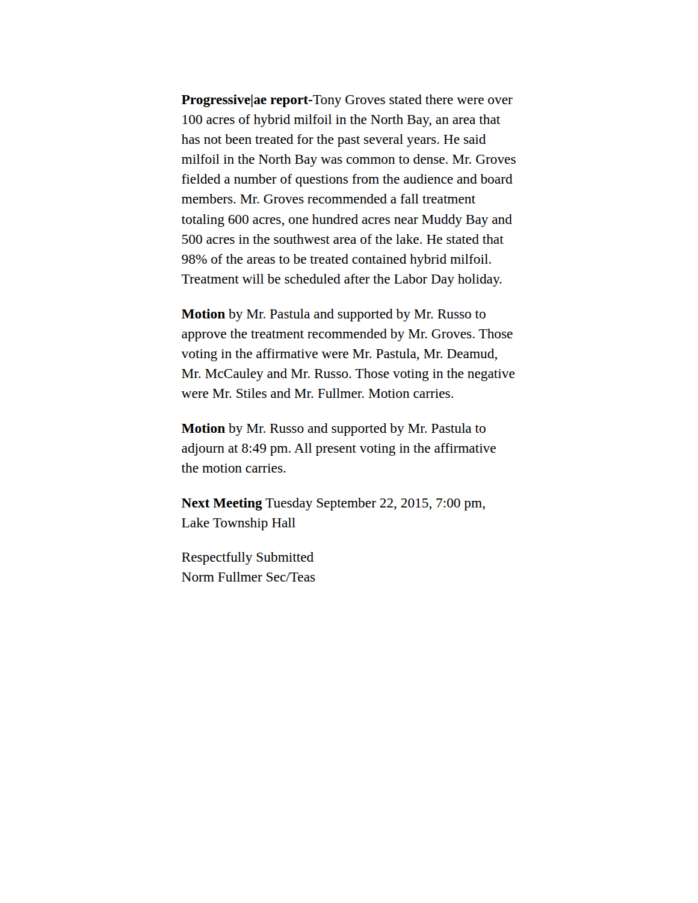Progressive|ae report-Tony Groves stated there were over 100 acres of hybrid milfoil in the North Bay, an area that has not been treated for the past several years. He said milfoil in the North Bay was common to dense. Mr. Groves fielded a number of questions from the audience and board members. Mr. Groves recommended a fall treatment totaling 600 acres, one hundred acres near Muddy Bay and 500 acres in the southwest area of the lake. He stated that 98% of the areas to be treated contained hybrid milfoil. Treatment will be scheduled after the Labor Day holiday.
Motion by Mr. Pastula and supported by Mr. Russo to approve the treatment recommended by Mr. Groves. Those voting in the affirmative were Mr. Pastula, Mr. Deamud, Mr. McCauley and Mr. Russo. Those voting in the negative were Mr. Stiles and Mr. Fullmer. Motion carries.
Motion by Mr. Russo and supported by Mr. Pastula to adjourn at 8:49 pm. All present voting in the affirmative the motion carries.
Next Meeting Tuesday September 22, 2015, 7:00 pm, Lake Township Hall
Respectfully Submitted
Norm Fullmer Sec/Teas